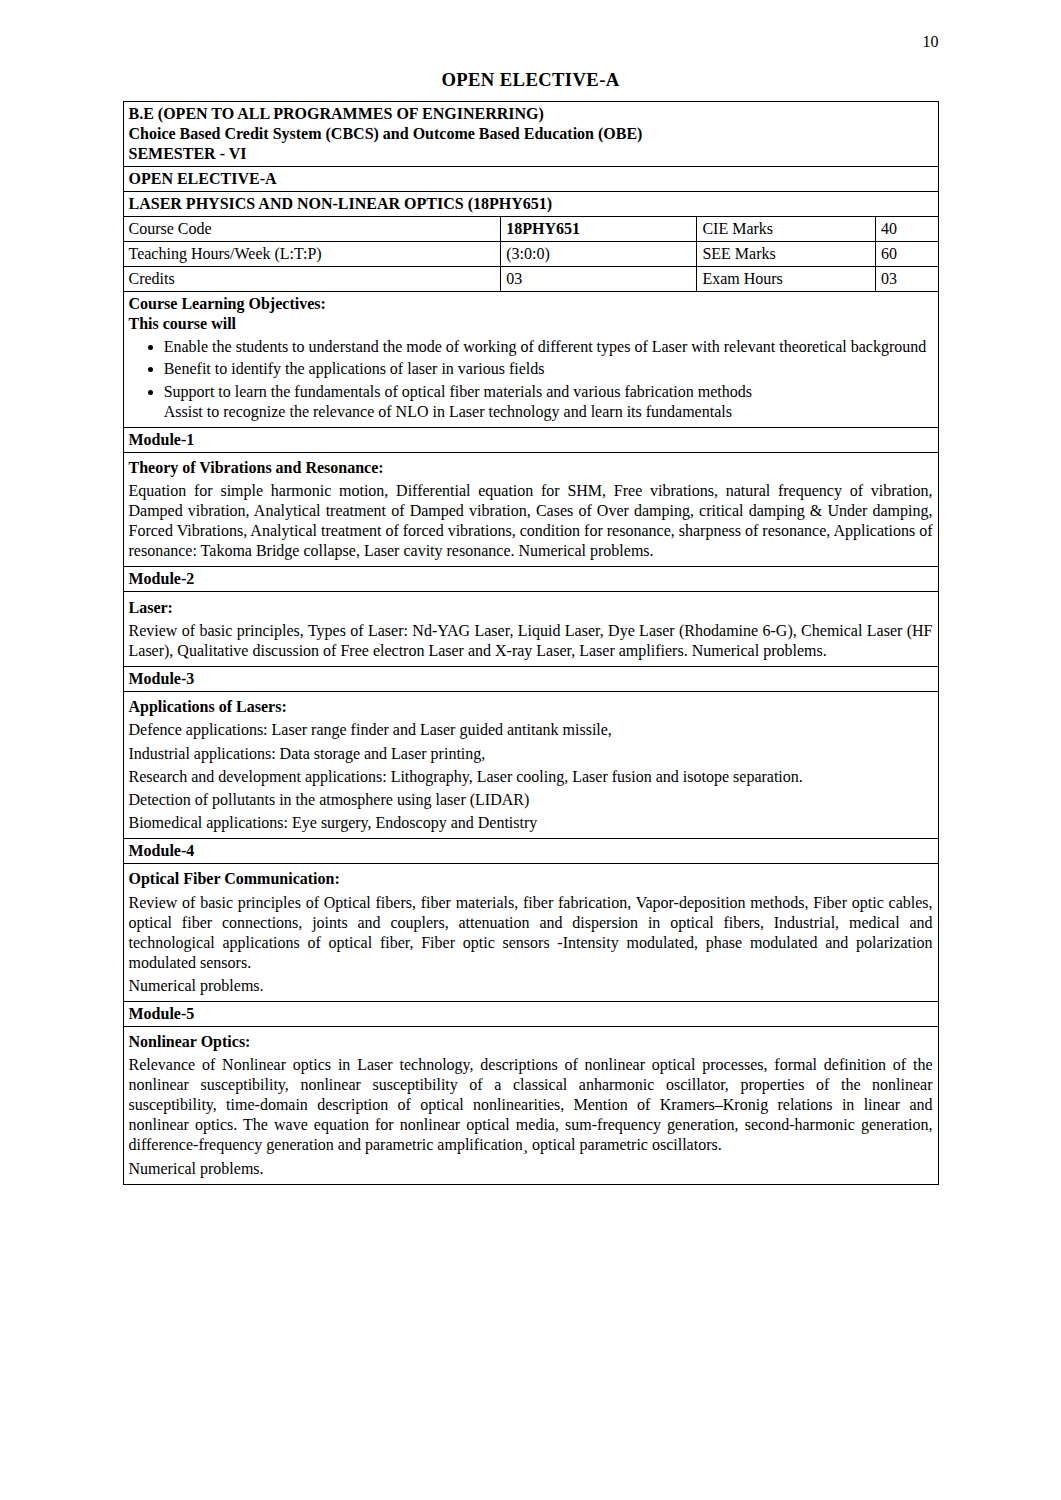10
OPEN ELECTIVE-A
| B.E (OPEN TO ALL PROGRAMMES OF ENGINERRING) Choice Based Credit System (CBCS) and Outcome Based Education (OBE) SEMESTER - VI |
| OPEN ELECTIVE-A |
| LASER PHYSICS AND NON-LINEAR OPTICS (18PHY651) |
| Course Code | 18PHY651 | CIE Marks | 40 |
| Teaching Hours/Week (L:T:P) | (3:0:0) | SEE Marks | 60 |
| Credits | 03 | Exam Hours | 03 |
| Course Learning Objectives: This course will Enable the students to understand the mode of working of different types of Laser with relevant theoretical background Benefit to identify the applications of laser in various fields Support to learn the fundamentals of optical fiber materials and various fabrication methods Assist to recognize the relevance of NLO in Laser technology and learn its fundamentals |
| Module-1 |
| Theory of Vibrations and Resonance: Equation for simple harmonic motion, Differential equation for SHM, Free vibrations, natural frequency of vibration, Damped vibration, Analytical treatment of Damped vibration, Cases of Over damping, critical damping & Under damping, Forced Vibrations, Analytical treatment of forced vibrations, condition for resonance, sharpness of resonance, Applications of resonance: Takoma Bridge collapse, Laser cavity resonance. Numerical problems. |
| Module-2 |
| Laser: Review of basic principles, Types of Laser: Nd-YAG Laser, Liquid Laser, Dye Laser (Rhodamine 6-G), Chemical Laser (HF Laser), Qualitative discussion of Free electron Laser and X-ray Laser, Laser amplifiers. Numerical problems. |
| Module-3 |
| Applications of Lasers: Defence applications: Laser range finder and Laser guided antitank missile, Industrial applications: Data storage and Laser printing, Research and development applications: Lithography, Laser cooling, Laser fusion and isotope separation. Detection of pollutants in the atmosphere using laser (LIDAR) Biomedical applications: Eye surgery, Endoscopy and Dentistry |
| Module-4 |
| Optical Fiber Communication: Review of basic principles of Optical fibers, fiber materials, fiber fabrication, Vapor-deposition methods, Fiber optic cables, optical fiber connections, joints and couplers, attenuation and dispersion in optical fibers, Industrial, medical and technological applications of optical fiber, Fiber optic sensors -Intensity modulated, phase modulated and polarization modulated sensors. Numerical problems. |
| Module-5 |
| Nonlinear Optics: Relevance of Nonlinear optics in Laser technology, descriptions of nonlinear optical processes, formal definition of the nonlinear susceptibility, nonlinear susceptibility of a classical anharmonic oscillator, properties of the nonlinear susceptibility, time-domain description of optical nonlinearities, Mention of Kramers–Kronig relations in linear and nonlinear optics. The wave equation for nonlinear optical media, sum-frequency generation, second-harmonic generation, difference-frequency generation and parametric amplification¸ optical parametric oscillators. Numerical problems. |